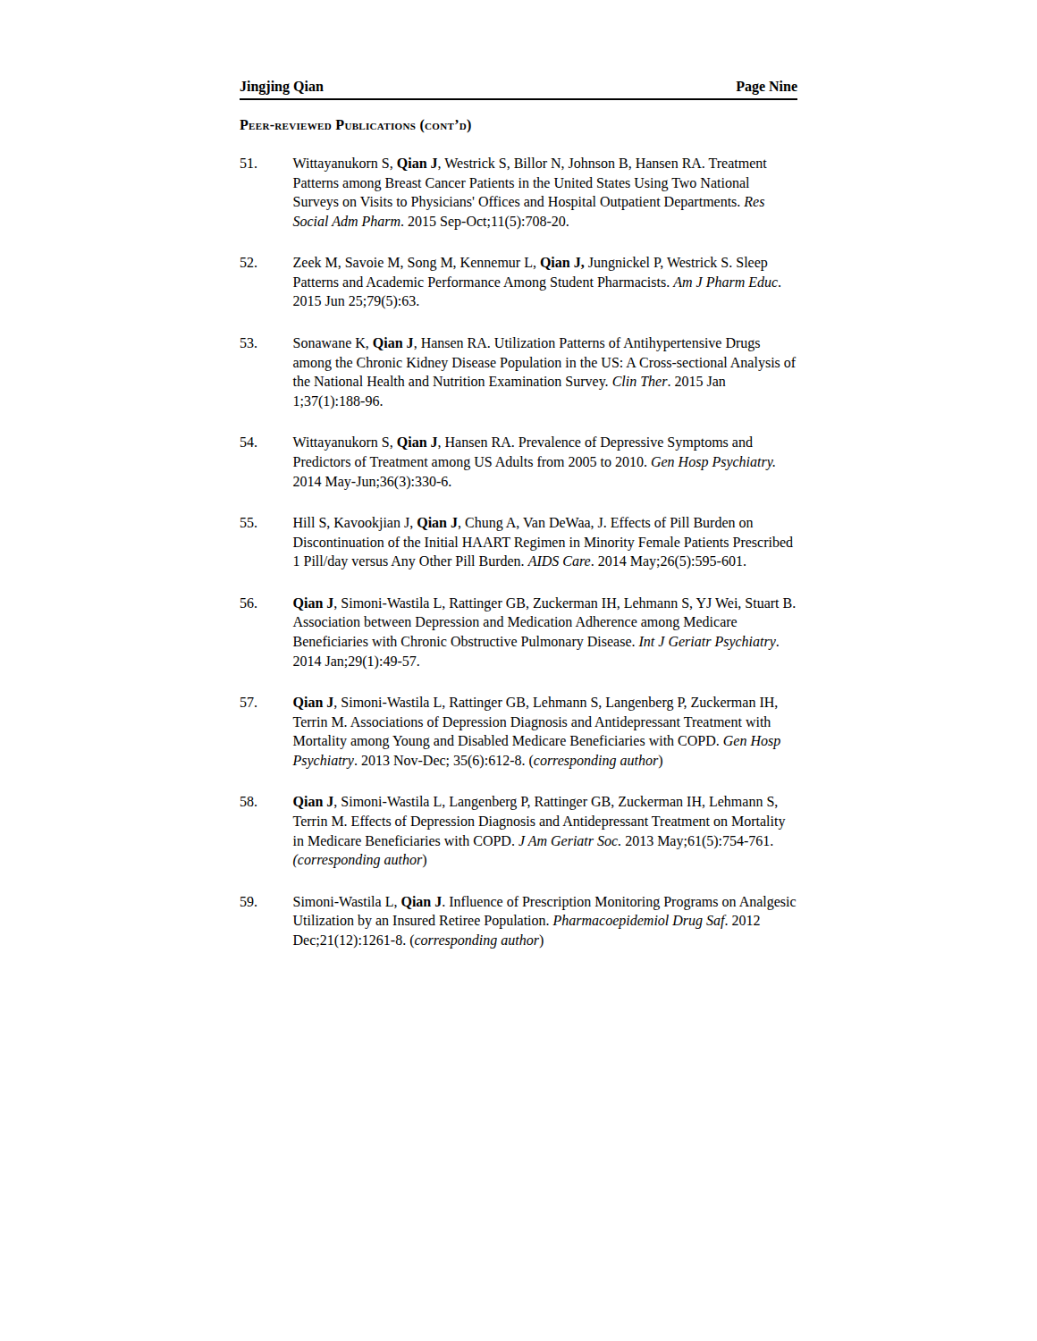Jingjing Qian
Page Nine
Peer-reviewed Publications (cont’d)
51. Wittayanukorn S, Qian J, Westrick S, Billor N, Johnson B, Hansen RA. Treatment Patterns among Breast Cancer Patients in the United States Using Two National Surveys on Visits to Physicians' Offices and Hospital Outpatient Departments. Res Social Adm Pharm. 2015 Sep-Oct;11(5):708-20.
52. Zeek M, Savoie M, Song M, Kennemur L, Qian J, Jungnickel P, Westrick S. Sleep Patterns and Academic Performance Among Student Pharmacists. Am J Pharm Educ. 2015 Jun 25;79(5):63.
53. Sonawane K, Qian J, Hansen RA. Utilization Patterns of Antihypertensive Drugs among the Chronic Kidney Disease Population in the US: A Cross-sectional Analysis of the National Health and Nutrition Examination Survey. Clin Ther. 2015 Jan 1;37(1):188-96.
54. Wittayanukorn S, Qian J, Hansen RA. Prevalence of Depressive Symptoms and Predictors of Treatment among US Adults from 2005 to 2010. Gen Hosp Psychiatry. 2014 May-Jun;36(3):330-6.
55. Hill S, Kavookjian J, Qian J, Chung A, Van DeWaa, J. Effects of Pill Burden on Discontinuation of the Initial HAART Regimen in Minority Female Patients Prescribed 1 Pill/day versus Any Other Pill Burden. AIDS Care. 2014 May;26(5):595-601.
56. Qian J, Simoni-Wastila L, Rattinger GB, Zuckerman IH, Lehmann S, YJ Wei, Stuart B. Association between Depression and Medication Adherence among Medicare Beneficiaries with Chronic Obstructive Pulmonary Disease. Int J Geriatr Psychiatry. 2014 Jan;29(1):49-57.
57. Qian J, Simoni-Wastila L, Rattinger GB, Lehmann S, Langenberg P, Zuckerman IH, Terrin M. Associations of Depression Diagnosis and Antidepressant Treatment with Mortality among Young and Disabled Medicare Beneficiaries with COPD. Gen Hosp Psychiatry. 2013 Nov-Dec; 35(6):612-8. (corresponding author)
58. Qian J, Simoni-Wastila L, Langenberg P, Rattinger GB, Zuckerman IH, Lehmann S, Terrin M. Effects of Depression Diagnosis and Antidepressant Treatment on Mortality in Medicare Beneficiaries with COPD. J Am Geriatr Soc. 2013 May;61(5):754-761. (corresponding author)
59. Simoni-Wastila L, Qian J. Influence of Prescription Monitoring Programs on Analgesic Utilization by an Insured Retiree Population. Pharmacoepidemiol Drug Saf. 2012 Dec;21(12):1261-8. (corresponding author)